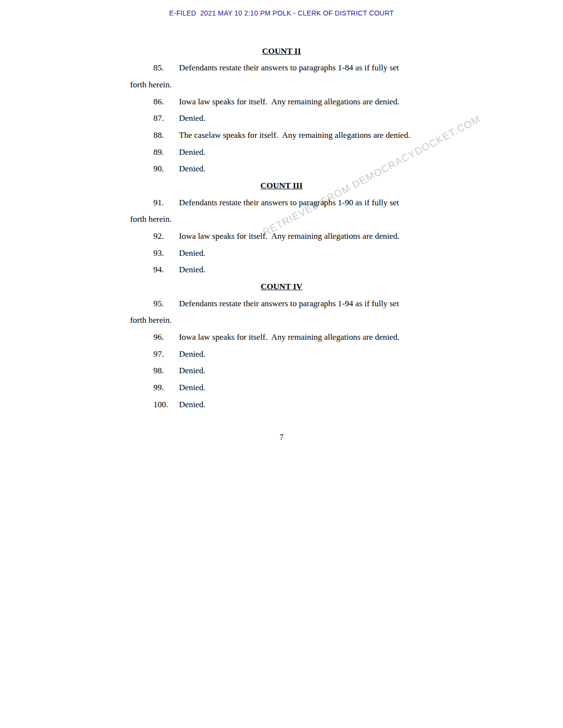E-FILED 2021 MAY 10 2:10 PM POLK - CLERK OF DISTRICT COURT
RETRIEVED FROM DEMOCRACYDOCKET.COM
COUNT II
85. Defendants restate their answers to paragraphs 1-84 as if fully set
forth herein.
86. Iowa law speaks for itself. Any remaining allegations are denied.
87. Denied.
88. The caselaw speaks for itself. Any remaining allegations are denied.
89. Denied.
90. Denied.
COUNT III
91. Defendants restate their answers to paragraphs 1-90 as if fully set
forth herein.
92. Iowa law speaks for itself. Any remaining allegations are denied.
93. Denied.
94. Denied.
COUNT IV
95. Defendants restate their answers to paragraphs 1-94 as if fully set
forth herein.
96. Iowa law speaks for itself. Any remaining allegations are denied.
97. Denied.
98. Denied.
99. Denied.
100. Denied.
7